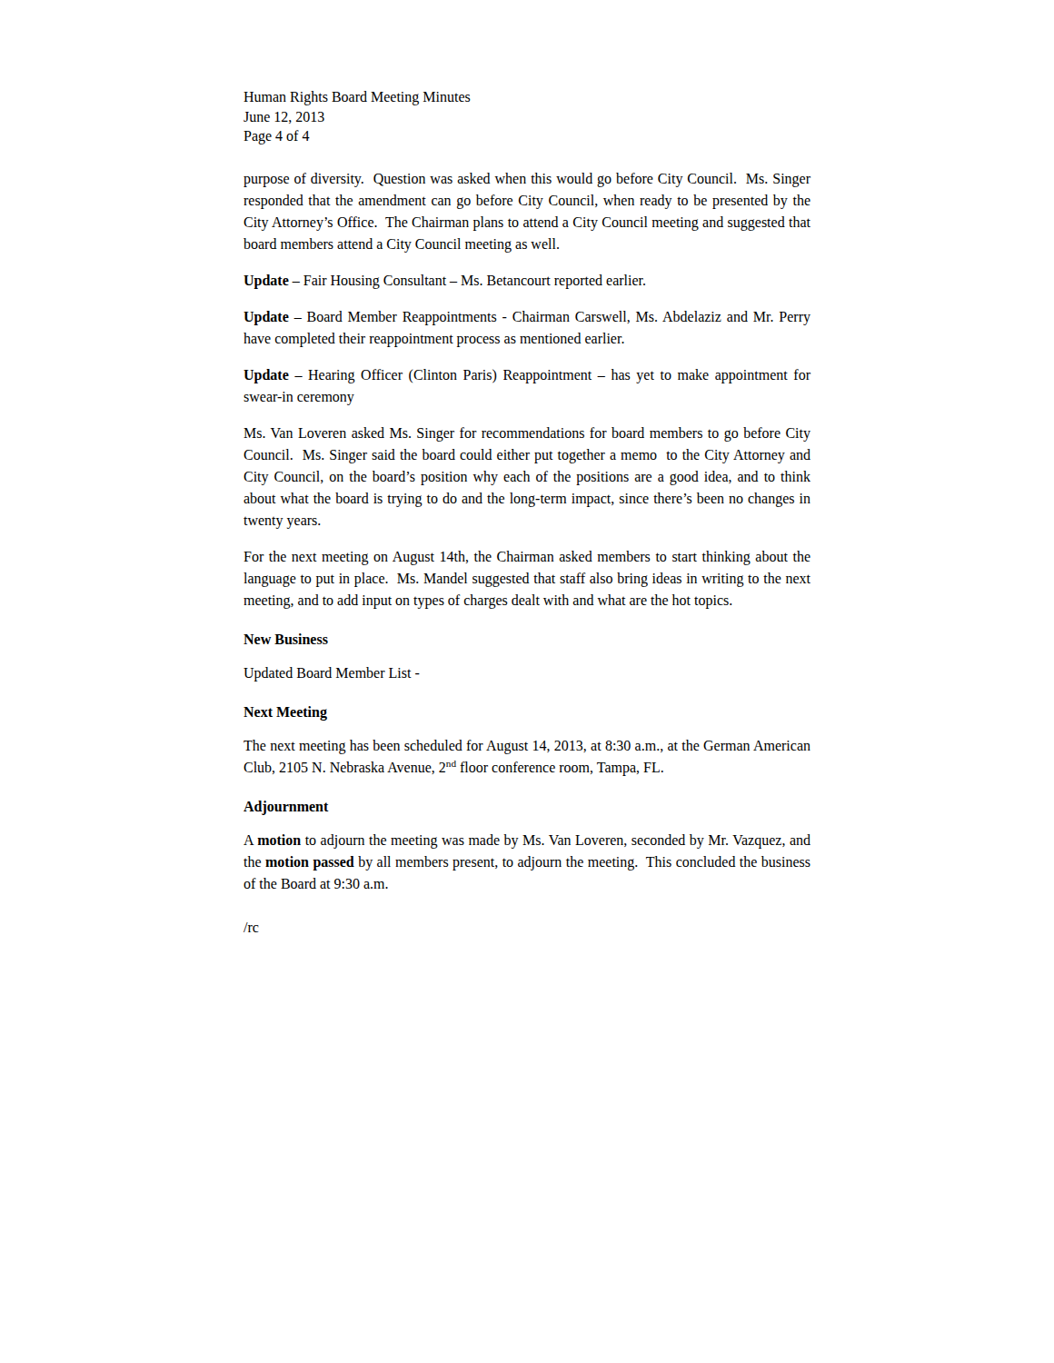Human Rights Board Meeting Minutes
June 12, 2013
Page 4 of 4
purpose of diversity. Question was asked when this would go before City Council. Ms. Singer responded that the amendment can go before City Council, when ready to be presented by the City Attorney’s Office. The Chairman plans to attend a City Council meeting and suggested that board members attend a City Council meeting as well.
Update – Fair Housing Consultant – Ms. Betancourt reported earlier.
Update – Board Member Reappointments - Chairman Carswell, Ms. Abdelaziz and Mr. Perry have completed their reappointment process as mentioned earlier.
Update – Hearing Officer (Clinton Paris) Reappointment – has yet to make appointment for swear-in ceremony
Ms. Van Loveren asked Ms. Singer for recommendations for board members to go before City Council. Ms. Singer said the board could either put together a memo to the City Attorney and City Council, on the board’s position why each of the positions are a good idea, and to think about what the board is trying to do and the long-term impact, since there’s been no changes in twenty years.
For the next meeting on August 14th, the Chairman asked members to start thinking about the language to put in place. Ms. Mandel suggested that staff also bring ideas in writing to the next meeting, and to add input on types of charges dealt with and what are the hot topics.
New Business
Updated Board Member List -
Next Meeting
The next meeting has been scheduled for August 14, 2013, at 8:30 a.m., at the German American Club, 2105 N. Nebraska Avenue, 2nd floor conference room, Tampa, FL.
Adjournment
A motion to adjourn the meeting was made by Ms. Van Loveren, seconded by Mr. Vazquez, and the motion passed by all members present, to adjourn the meeting. This concluded the business of the Board at 9:30 a.m.
/rc